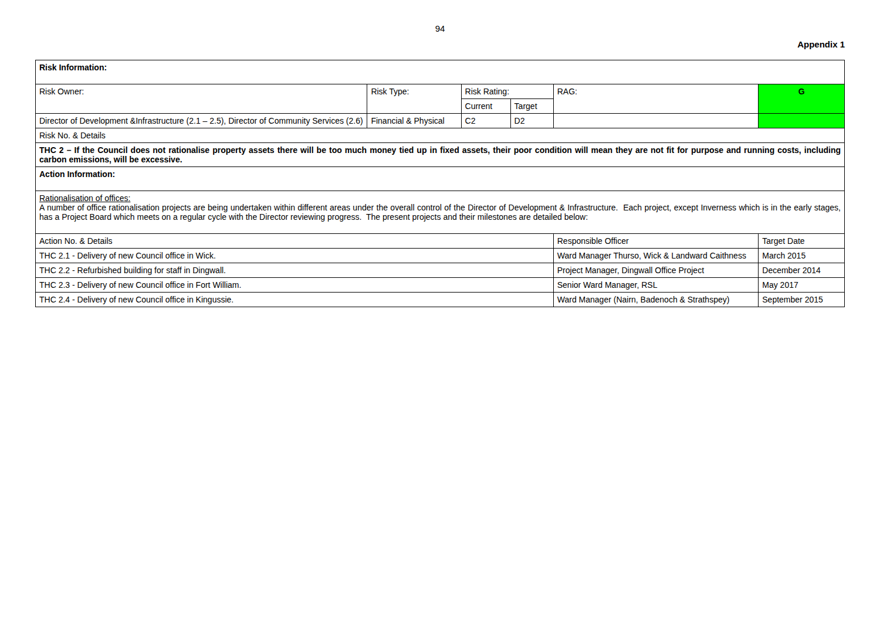94
Appendix 1
| Risk Information: |
| Risk Owner: | Risk Type: | Risk Rating: | RAG: | G |
| Current | Target |
| Director of Development &Infrastructure (2.1 – 2.5), Director of Community Services (2.6) | Financial & Physical | C2 | D2 | | |
| Risk No. & Details |
| THC 2 – If the Council does not rationalise property assets there will be too much money tied up in fixed assets, their poor condition will mean they are not fit for purpose and running costs, including carbon emissions, will be excessive. |
| Action Information: |
| Rationalisation of offices: A number of office rationalisation projects are being undertaken within different areas under the overall control of the Director of Development & Infrastructure. Each project, except Inverness which is in the early stages, has a Project Board which meets on a regular cycle with the Director reviewing progress. The present projects and their milestones are detailed below: |
| Action No. & Details | Responsible Officer | Target Date |
| THC 2.1 - Delivery of new Council office in Wick. | Ward Manager Thurso, Wick & Landward Caithness | March 2015 |
| THC 2.2 - Refurbished building for staff in Dingwall. | Project Manager, Dingwall Office Project | December 2014 |
| THC 2.3 - Delivery of new Council office in Fort William. | Senior Ward Manager, RSL | May 2017 |
| THC 2.4 - Delivery of new Council office in Kingussie. | Ward Manager (Nairn, Badenoch & Strathspey) | September 2015 |